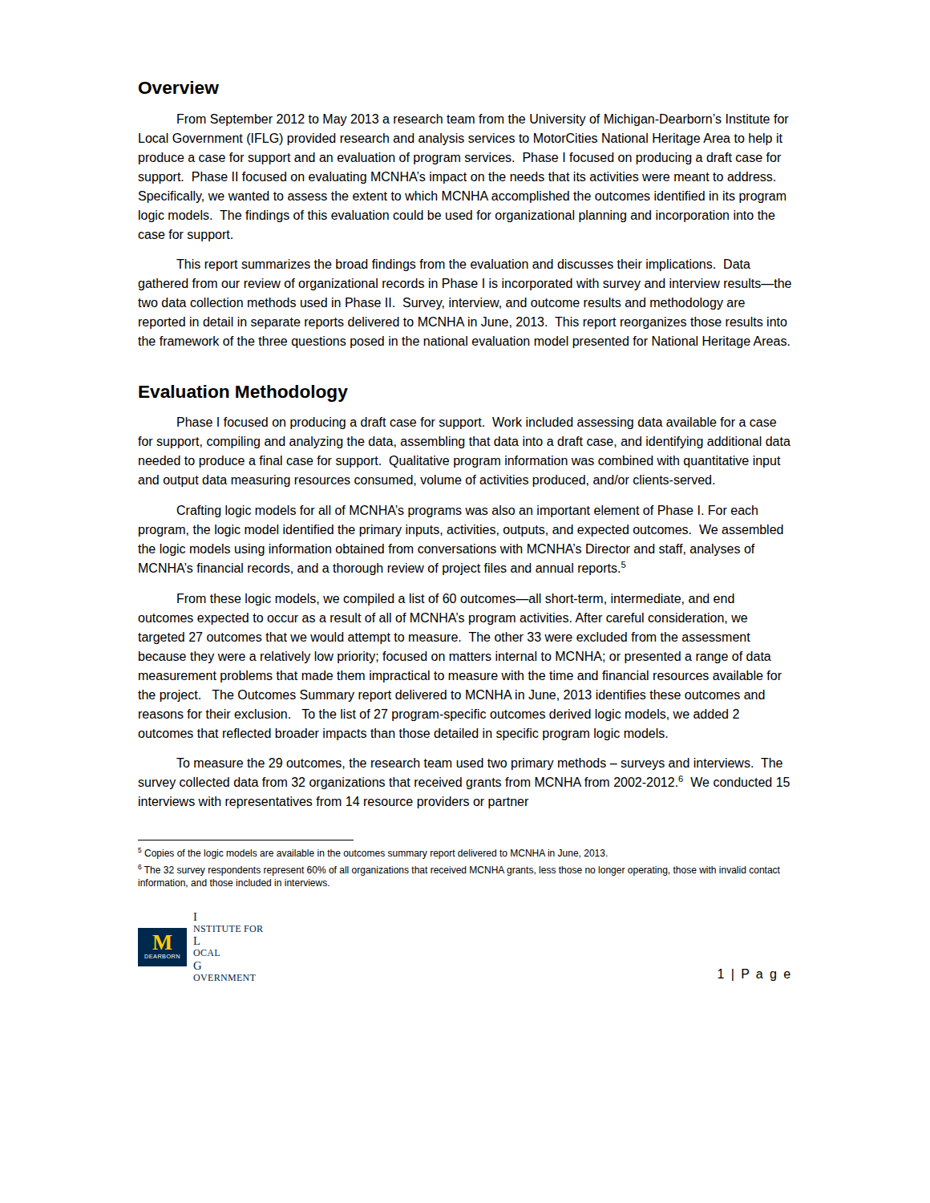Overview
From September 2012 to May 2013 a research team from the University of Michigan-Dearborn’s Institute for Local Government (IFLG) provided research and analysis services to MotorCities National Heritage Area to help it produce a case for support and an evaluation of program services. Phase I focused on producing a draft case for support. Phase II focused on evaluating MCNHA’s impact on the needs that its activities were meant to address. Specifically, we wanted to assess the extent to which MCNHA accomplished the outcomes identified in its program logic models. The findings of this evaluation could be used for organizational planning and incorporation into the case for support.
This report summarizes the broad findings from the evaluation and discusses their implications. Data gathered from our review of organizational records in Phase I is incorporated with survey and interview results—the two data collection methods used in Phase II. Survey, interview, and outcome results and methodology are reported in detail in separate reports delivered to MCNHA in June, 2013. This report reorganizes those results into the framework of the three questions posed in the national evaluation model presented for National Heritage Areas.
Evaluation Methodology
Phase I focused on producing a draft case for support. Work included assessing data available for a case for support, compiling and analyzing the data, assembling that data into a draft case, and identifying additional data needed to produce a final case for support. Qualitative program information was combined with quantitative input and output data measuring resources consumed, volume of activities produced, and/or clients-served.
Crafting logic models for all of MCNHA’s programs was also an important element of Phase I. For each program, the logic model identified the primary inputs, activities, outputs, and expected outcomes. We assembled the logic models using information obtained from conversations with MCNHA’s Director and staff, analyses of MCNHA’s financial records, and a thorough review of project files and annual reports.5
From these logic models, we compiled a list of 60 outcomes—all short-term, intermediate, and end outcomes expected to occur as a result of all of MCNHA’s program activities. After careful consideration, we targeted 27 outcomes that we would attempt to measure. The other 33 were excluded from the assessment because they were a relatively low priority; focused on matters internal to MCNHA; or presented a range of data measurement problems that made them impractical to measure with the time and financial resources available for the project. The Outcomes Summary report delivered to MCNHA in June, 2013 identifies these outcomes and reasons for their exclusion. To the list of 27 program-specific outcomes derived logic models, we added 2 outcomes that reflected broader impacts than those detailed in specific program logic models.
To measure the 29 outcomes, the research team used two primary methods – surveys and interviews. The survey collected data from 32 organizations that received grants from MCNHA from 2002-2012.6 We conducted 15 interviews with representatives from 14 resource providers or partner
5 Copies of the logic models are available in the outcomes summary report delivered to MCNHA in June, 2013.
6 The 32 survey respondents represent 60% of all organizations that received MCNHA grants, less those no longer operating, those with invalid contact information, and those included in interviews.
MDEARBORN
INSTITUTE FOR LOCAL GOVERNMENT
1 | P a g e